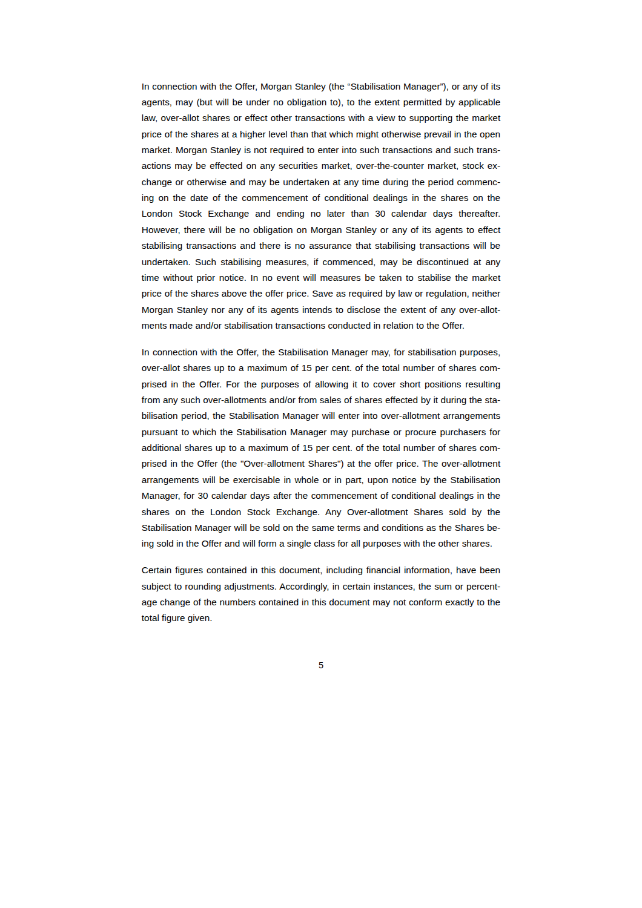In connection with the Offer, Morgan Stanley (the “Stabilisation Manager”), or any of its agents, may (but will be under no obligation to), to the extent permitted by applicable law, over-allot shares or effect other transactions with a view to supporting the market price of the shares at a higher level than that which might otherwise prevail in the open market. Morgan Stanley is not required to enter into such transactions and such transactions may be effected on any securities market, over-the-counter market, stock exchange or otherwise and may be undertaken at any time during the period commencing on the date of the commencement of conditional dealings in the shares on the London Stock Exchange and ending no later than 30 calendar days thereafter. However, there will be no obligation on Morgan Stanley or any of its agents to effect stabilising transactions and there is no assurance that stabilising transactions will be undertaken. Such stabilising measures, if commenced, may be discontinued at any time without prior notice. In no event will measures be taken to stabilise the market price of the shares above the offer price. Save as required by law or regulation, neither Morgan Stanley nor any of its agents intends to disclose the extent of any over-allotments made and/or stabilisation transactions conducted in relation to the Offer.
In connection with the Offer, the Stabilisation Manager may, for stabilisation purposes, over-allot shares up to a maximum of 15 per cent. of the total number of shares comprised in the Offer. For the purposes of allowing it to cover short positions resulting from any such over-allotments and/or from sales of shares effected by it during the stabilisation period, the Stabilisation Manager will enter into over-allotment arrangements pursuant to which the Stabilisation Manager may purchase or procure purchasers for additional shares up to a maximum of 15 per cent. of the total number of shares comprised in the Offer (the "Over-allotment Shares") at the offer price. The over-allotment arrangements will be exercisable in whole or in part, upon notice by the Stabilisation Manager, for 30 calendar days after the commencement of conditional dealings in the shares on the London Stock Exchange. Any Over-allotment Shares sold by the Stabilisation Manager will be sold on the same terms and conditions as the Shares being sold in the Offer and will form a single class for all purposes with the other shares.
Certain figures contained in this document, including financial information, have been subject to rounding adjustments. Accordingly, in certain instances, the sum or percentage change of the numbers contained in this document may not conform exactly to the total figure given.
5